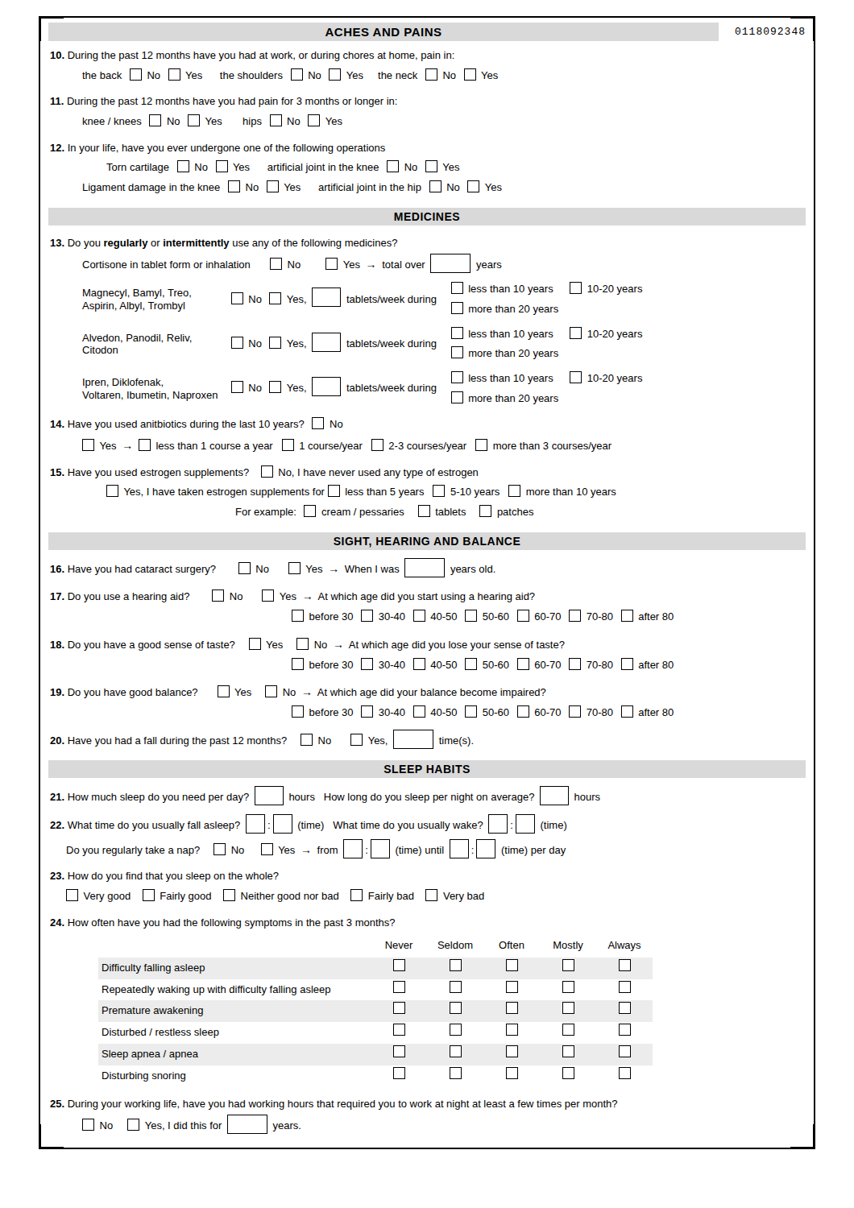ACHES AND PAINS
0118092348
10. During the past 12 months have you had at work, or during chores at home, pain in:
the back No Yes the shoulders No Yes the neck No Yes
11. During the past 12 months have you had pain for 3 months or longer in:
knee / knees No Yes hips No Yes
12. In your life, have you ever undergone one of the following operations
Torn cartilage No Yes artificial joint in the knee No Yes
Ligament damage in the knee No Yes artificial joint in the hip No Yes
MEDICINES
13. Do you regularly or intermittently use any of the following medicines?
Cortisone in tablet form or inhalation No Yes → total over years
Magnecyl, Bamyl, Treo,
Aspirin, Albyl, Trombyl No Yes, tablets/week during less than 10 years 10-20 years
more than 20 years
Alvedon, Panodil, Reliv,
Citodon No Yes, tablets/week during less than 10 years 10-20 years
more than 20 years
Ipren, Diklofenak,
Voltaren, Ibumetin, Naproxen No Yes, tablets/week during less than 10 years 10-20 years
more than 20 years
14. Have you used anitbiotics during the last 10 years? No
Yes → less than 1 course a year 1 course/year 2-3 courses/year more than 3 courses/year
15. Have you used estrogen supplements? No, I have never used any type of estrogen
Yes, I have taken estrogen supplements for less than 5 years 5-10 years more than 10 years
For example: cream / pessaries tablets patches
SIGHT, HEARING AND BALANCE
16. Have you had cataract surgery? No Yes → When I was years old.
17. Do you use a hearing aid? No Yes → At which age did you start using a hearing aid?
before 30 30-40 40-50 50-60 60-70 70-80 after 80
18. Do you have a good sense of taste? Yes No → At which age did you lose your sense of taste?
before 30 30-40 40-50 50-60 60-70 70-80 after 80
19. Do you have good balance? Yes No → At which age did your balance become impaired?
before 30 30-40 40-50 50-60 60-70 70-80 after 80
20. Have you had a fall during the past 12 months? No Yes, time(s).
SLEEP HABITS
21. How much sleep do you need per day? hours How long do you sleep per night on average? hours
22. What time do you usually fall asleep? : (time) What time do you usually wake? : (time)
Do you regularly take a nap? No Yes → from : (time) until : (time) per day
23. How do you find that you sleep on the whole?
Very good Fairly good Neither good nor bad Fairly bad Very bad
24. How often have you had the following symptoms in the past 3 months?
| | Never | Seldom | Often | Mostly | Always |
| --- | --- | --- | --- | --- | --- |
| Difficulty falling asleep | | | | | |
| Repeatedly waking up with difficulty falling asleep | | | | | |
| Premature awakening | | | | | |
| Disturbed / restless sleep | | | | | |
| Sleep apnea / apnea | | | | | |
| Disturbing snoring | | | | | |
25. During your working life, have you had working hours that required you to work at night at least a few times per month?
No Yes, I did this for years.